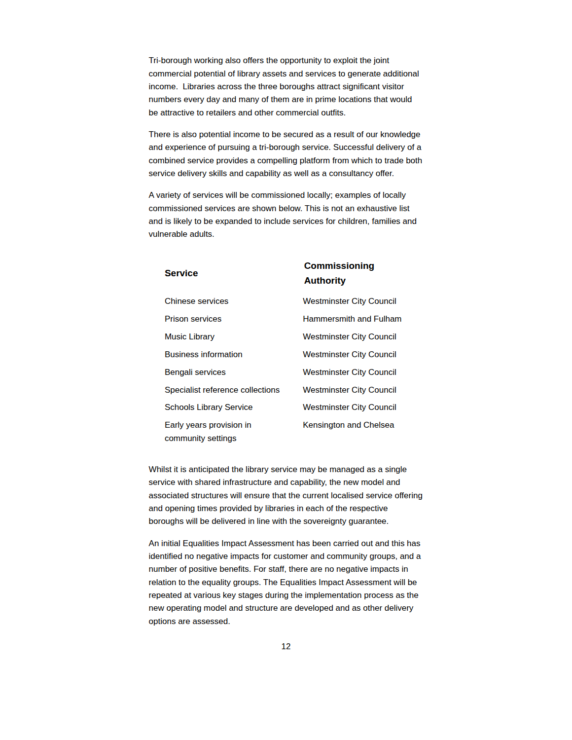Tri-borough working also offers the opportunity to exploit the joint commercial potential of library assets and services to generate additional income. Libraries across the three boroughs attract significant visitor numbers every day and many of them are in prime locations that would be attractive to retailers and other commercial outfits.
There is also potential income to be secured as a result of our knowledge and experience of pursuing a tri-borough service. Successful delivery of a combined service provides a compelling platform from which to trade both service delivery skills and capability as well as a consultancy offer.
A variety of services will be commissioned locally; examples of locally commissioned services are shown below. This is not an exhaustive list and is likely to be expanded to include services for children, families and vulnerable adults.
| Service | Commissioning Authority |
| --- | --- |
| Chinese services | Westminster City Council |
| Prison services | Hammersmith and Fulham |
| Music Library | Westminster City Council |
| Business information | Westminster City Council |
| Bengali services | Westminster City Council |
| Specialist reference collections | Westminster City Council |
| Schools Library Service | Westminster City Council |
| Early years provision in community settings | Kensington and Chelsea |
Whilst it is anticipated the library service may be managed as a single service with shared infrastructure and capability, the new model and associated structures will ensure that the current localised service offering and opening times provided by libraries in each of the respective boroughs will be delivered in line with the sovereignty guarantee.
An initial Equalities Impact Assessment has been carried out and this has identified no negative impacts for customer and community groups, and a number of positive benefits. For staff, there are no negative impacts in relation to the equality groups. The Equalities Impact Assessment will be repeated at various key stages during the implementation process as the new operating model and structure are developed and as other delivery options are assessed.
12